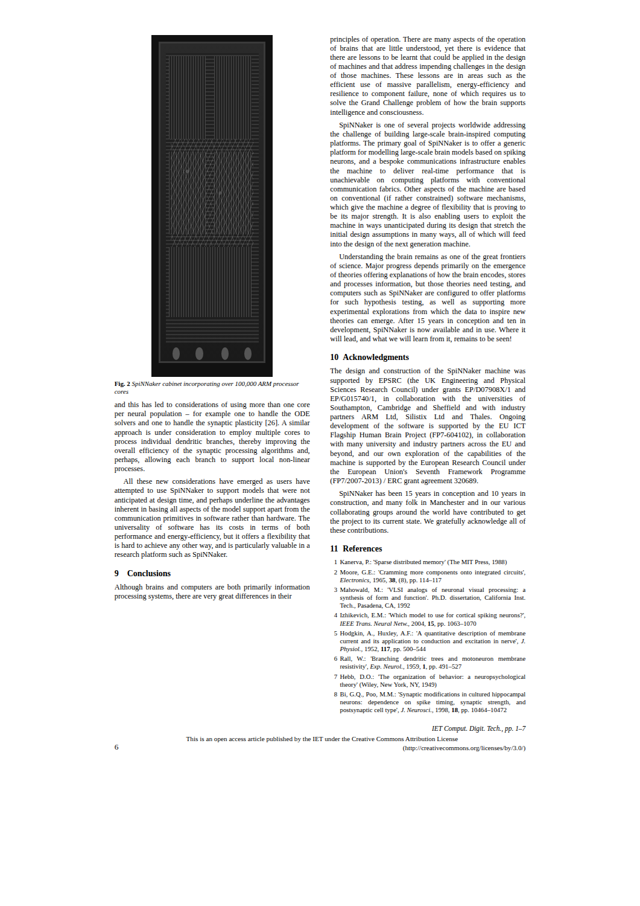Fig. 2 SpiNNaker cabinet incorporating over 100,000 ARM processor cores
and this has led to considerations of using more than one core per neural population – for example one to handle the ODE solvers and one to handle the synaptic plasticity [26]. A similar approach is under consideration to employ multiple cores to process individual dendritic branches, thereby improving the overall efficiency of the synaptic processing algorithms and, perhaps, allowing each branch to support local non-linear processes.
All these new considerations have emerged as users have attempted to use SpiNNaker to support models that were not anticipated at design time, and perhaps underline the advantages inherent in basing all aspects of the model support apart from the communication primitives in software rather than hardware. The universality of software has its costs in terms of both performance and energy-efficiency, but it offers a flexibility that is hard to achieve any other way, and is particularly valuable in a research platform such as SpiNNaker.
9 Conclusions
Although brains and computers are both primarily information processing systems, there are very great differences in their
principles of operation. There are many aspects of the operation of brains that are little understood, yet there is evidence that there are lessons to be learnt that could be applied in the design of machines and that address impending challenges in the design of those machines. These lessons are in areas such as the efficient use of massive parallelism, energy-efficiency and resilience to component failure, none of which requires us to solve the Grand Challenge problem of how the brain supports intelligence and consciousness.
SpiNNaker is one of several projects worldwide addressing the challenge of building large-scale brain-inspired computing platforms. The primary goal of SpiNNaker is to offer a generic platform for modelling large-scale brain models based on spiking neurons, and a bespoke communications infrastructure enables the machine to deliver real-time performance that is unachievable on computing platforms with conventional communication fabrics. Other aspects of the machine are based on conventional (if rather constrained) software mechanisms, which give the machine a degree of flexibility that is proving to be its major strength. It is also enabling users to exploit the machine in ways unanticipated during its design that stretch the initial design assumptions in many ways, all of which will feed into the design of the next generation machine.
Understanding the brain remains as one of the great frontiers of science. Major progress depends primarily on the emergence of theories offering explanations of how the brain encodes, stores and processes information, but those theories need testing, and computers such as SpiNNaker are configured to offer platforms for such hypothesis testing, as well as supporting more experimental explorations from which the data to inspire new theories can emerge. After 15 years in conception and ten in development, SpiNNaker is now available and in use. Where it will lead, and what we will learn from it, remains to be seen!
10 Acknowledgments
The design and construction of the SpiNNaker machine was supported by EPSRC (the UK Engineering and Physical Sciences Research Council) under grants EP/D07908X/1 and EP/G015740/1, in collaboration with the universities of Southampton, Cambridge and Sheffield and with industry partners ARM Ltd, Silistix Ltd and Thales. Ongoing development of the software is supported by the EU ICT Flagship Human Brain Project (FP7-604102), in collaboration with many university and industry partners across the EU and beyond, and our own exploration of the capabilities of the machine is supported by the European Research Council under the European Union's Seventh Framework Programme (FP7/2007-2013) / ERC grant agreement 320689.
SpiNNaker has been 15 years in conception and 10 years in construction, and many folk in Manchester and in our various collaborating groups around the world have contributed to get the project to its current state. We gratefully acknowledge all of these contributions.
11 References
Kanerva, P.: 'Sparse distributed memory' (The MIT Press, 1988)
Moore, G.E.: 'Cramming more components onto integrated circuits', Electronics, 1965, 38, (8), pp. 114–117
Mahowald, M.: 'VLSI analogs of neuronal visual processing: a synthesis of form and function'. Ph.D. dissertation, California Inst. Tech., Pasadena, CA, 1992
Izhikevich, E.M.: 'Which model to use for cortical spiking neurons?', IEEE Trans. Neural Netw., 2004, 15, pp. 1063–1070
Hodgkin, A., Huxley, A.F.: 'A quantitative description of membrane current and its application to conduction and excitation in nerve', J. Physiol., 1952, 117, pp. 500–544
Rall, W.: 'Branching dendritic trees and motoneuron membrane resistivity', Exp. Neurol., 1959, 1, pp. 491–527
Hebb, D.O.: 'The organization of behavior: a neuropsychological theory' (Wiley, New York, NY, 1949)
Bi, G.Q., Poo, M.M.: 'Synaptic modifications in cultured hippocampal neurons: dependence on spike timing, synaptic strength, and postsynaptic cell type', J. Neurosci., 1998, 18, pp. 10464–10472
IET Comput. Digit. Tech., pp. 1–7
6
This is an open access article published by the IET under the Creative Commons Attribution License (http://creativecommons.org/licenses/by/3.0/)